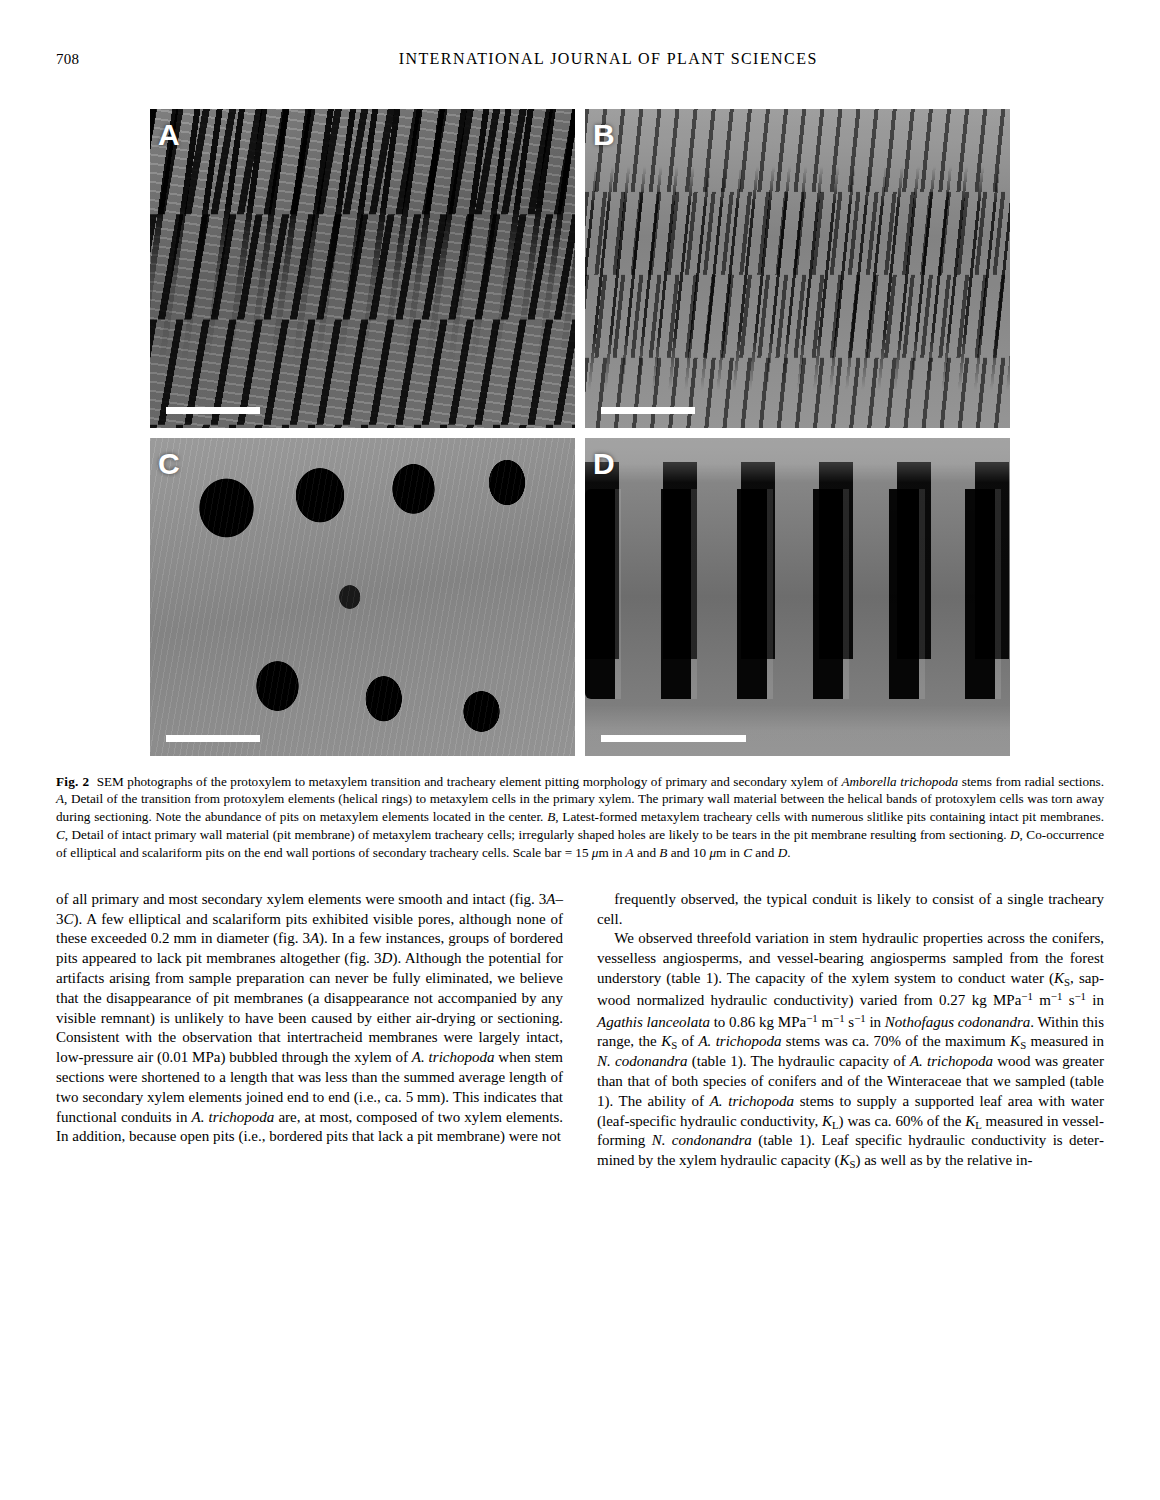708 International Journal of Plant Sciences
A
B
C
D
Fig. 2 SEM photographs of the protoxylem to metaxylem transition and tracheary element pitting morphology of primary and secondary xylem of Amborella trichopoda stems from radial sections. A, Detail of the transition from protoxylem elements (helical rings) to metaxylem cells in the primary xylem. The primary wall material between the helical bands of protoxylem cells was torn away during sectioning. Note the abundance of pits on metaxylem elements located in the center. B, Latest-formed metaxylem tracheary cells with numerous slitlike pits containing intact pit membranes. C, Detail of intact primary wall material (pit membrane) of metaxylem tracheary cells; irregularly shaped holes are likely to be tears in the pit membrane resulting from sectioning. D, Co-occurrence of elliptical and scalariform pits on the end wall portions of secondary tracheary cells. Scale bar = 15 μm in A and B and 10 μm in C and D.
of all primary and most secondary xylem elements were smooth and intact (fig. 3A–3C). A few elliptical and scalariform pits exhibited visible pores, although none of these exceeded 0.2 mm in diameter (fig. 3A). In a few instances, groups of bordered pits appeared to lack pit membranes altogether (fig. 3D). Although the potential for artifacts arising from sample preparation can never be fully eliminated, we believe that the disappearance of pit membranes (a disappearance not accompanied by any visible remnant) is unlikely to have been caused by either air-drying or sectioning. Consistent with the observation that intertracheid membranes were largely intact, low-pressure air (0.01 MPa) bubbled through the xylem of A. trichopoda when stem sections were shortened to a length that was less than the summed average length of two secondary xylem elements joined end to end (i.e., ca. 5 mm). This indicates that functional conduits in A. trichopoda are, at most, composed of two xylem elements. In addition, because open pits (i.e., bordered pits that lack a pit membrane) were not
frequently observed, the typical conduit is likely to consist of a single tracheary cell.
We observed threefold variation in stem hydraulic properties across the conifers, vesselless angiosperms, and vessel-bearing angiosperms sampled from the forest understory (table 1). The capacity of the xylem system to conduct water (KS, sapwood normalized hydraulic conductivity) varied from 0.27 kg MPa−1 m−1 s−1 in Agathis lanceolata to 0.86 kg MPa−1 m−1 s−1 in Nothofagus codonandra. Within this range, the KS of A. trichopoda stems was ca. 70% of the maximum KS measured in N. codonandra (table 1). The hydraulic capacity of A. trichopoda wood was greater than that of both species of conifers and of the Winteraceae that we sampled (table 1). The ability of A. trichopoda stems to supply a supported leaf area with water (leaf-specific hydraulic conductivity, KL) was ca. 60% of the KL measured in vessel-forming N. condonandra (table 1). Leaf specific hydraulic conductivity is determined by the xylem hydraulic capacity (KS) as well as by the relative in-